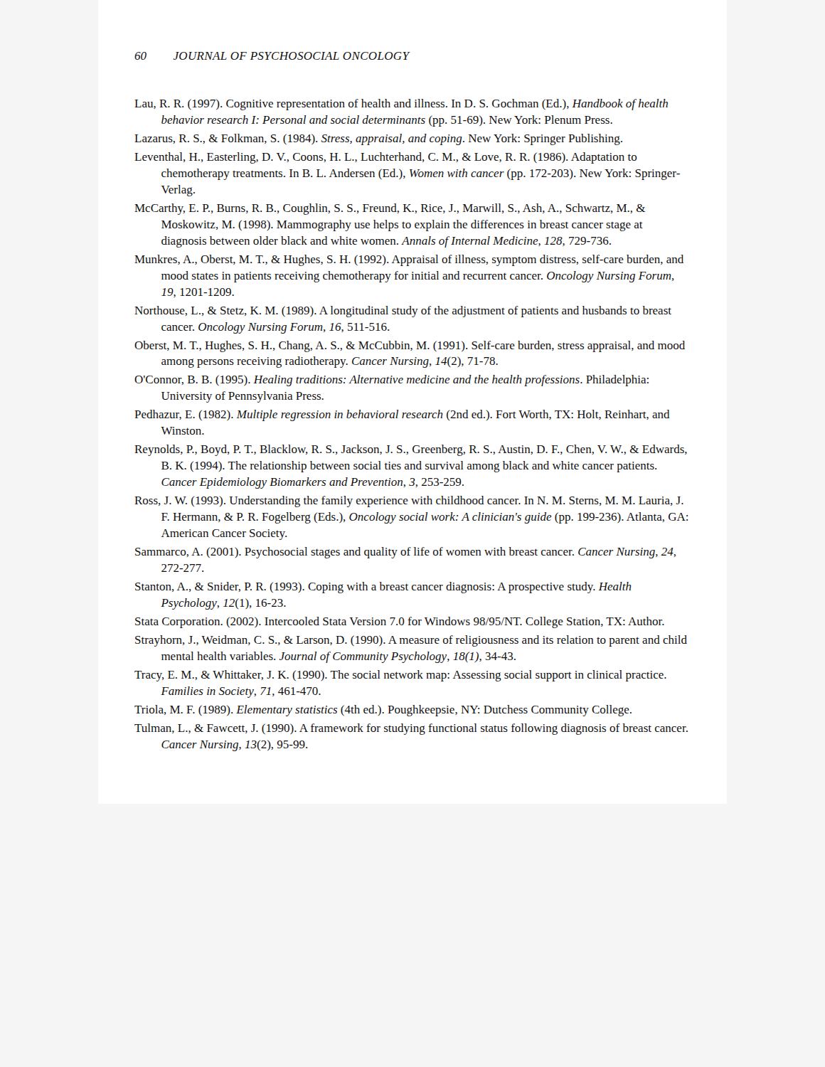60 JOURNAL OF PSYCHOSOCIAL ONCOLOGY
Lau, R. R. (1997). Cognitive representation of health and illness. In D. S. Gochman (Ed.), Handbook of health behavior research I: Personal and social determinants (pp. 51-69). New York: Plenum Press.
Lazarus, R. S., & Folkman, S. (1984). Stress, appraisal, and coping. New York: Springer Publishing.
Leventhal, H., Easterling, D. V., Coons, H. L., Luchterhand, C. M., & Love, R. R. (1986). Adaptation to chemotherapy treatments. In B. L. Andersen (Ed.), Women with cancer (pp. 172-203). New York: Springer-Verlag.
McCarthy, E. P., Burns, R. B., Coughlin, S. S., Freund, K., Rice, J., Marwill, S., Ash, A., Schwartz, M., & Moskowitz, M. (1998). Mammography use helps to explain the differences in breast cancer stage at diagnosis between older black and white women. Annals of Internal Medicine, 128, 729-736.
Munkres, A., Oberst, M. T., & Hughes, S. H. (1992). Appraisal of illness, symptom distress, self-care burden, and mood states in patients receiving chemotherapy for initial and recurrent cancer. Oncology Nursing Forum, 19, 1201-1209.
Northouse, L., & Stetz, K. M. (1989). A longitudinal study of the adjustment of patients and husbands to breast cancer. Oncology Nursing Forum, 16, 511-516.
Oberst, M. T., Hughes, S. H., Chang, A. S., & McCubbin, M. (1991). Self-care burden, stress appraisal, and mood among persons receiving radiotherapy. Cancer Nursing, 14(2), 71-78.
O'Connor, B. B. (1995). Healing traditions: Alternative medicine and the health professions. Philadelphia: University of Pennsylvania Press.
Pedhazur, E. (1982). Multiple regression in behavioral research (2nd ed.). Fort Worth, TX: Holt, Reinhart, and Winston.
Reynolds, P., Boyd, P. T., Blacklow, R. S., Jackson, J. S., Greenberg, R. S., Austin, D. F., Chen, V. W., & Edwards, B. K. (1994). The relationship between social ties and survival among black and white cancer patients. Cancer Epidemiology Biomarkers and Prevention, 3, 253-259.
Ross, J. W. (1993). Understanding the family experience with childhood cancer. In N. M. Sterns, M. M. Lauria, J. F. Hermann, & P. R. Fogelberg (Eds.), Oncology social work: A clinician's guide (pp. 199-236). Atlanta, GA: American Cancer Society.
Sammarco, A. (2001). Psychosocial stages and quality of life of women with breast cancer. Cancer Nursing, 24, 272-277.
Stanton, A., & Snider, P. R. (1993). Coping with a breast cancer diagnosis: A prospective study. Health Psychology, 12(1), 16-23.
Stata Corporation. (2002). Intercooled Stata Version 7.0 for Windows 98/95/NT. College Station, TX: Author.
Strayhorn, J., Weidman, C. S., & Larson, D. (1990). A measure of religiousness and its relation to parent and child mental health variables. Journal of Community Psychology, 18(1), 34-43.
Tracy, E. M., & Whittaker, J. K. (1990). The social network map: Assessing social support in clinical practice. Families in Society, 71, 461-470.
Triola, M. F. (1989). Elementary statistics (4th ed.). Poughkeepsie, NY: Dutchess Community College.
Tulman, L., & Fawcett, J. (1990). A framework for studying functional status following diagnosis of breast cancer. Cancer Nursing, 13(2), 95-99.